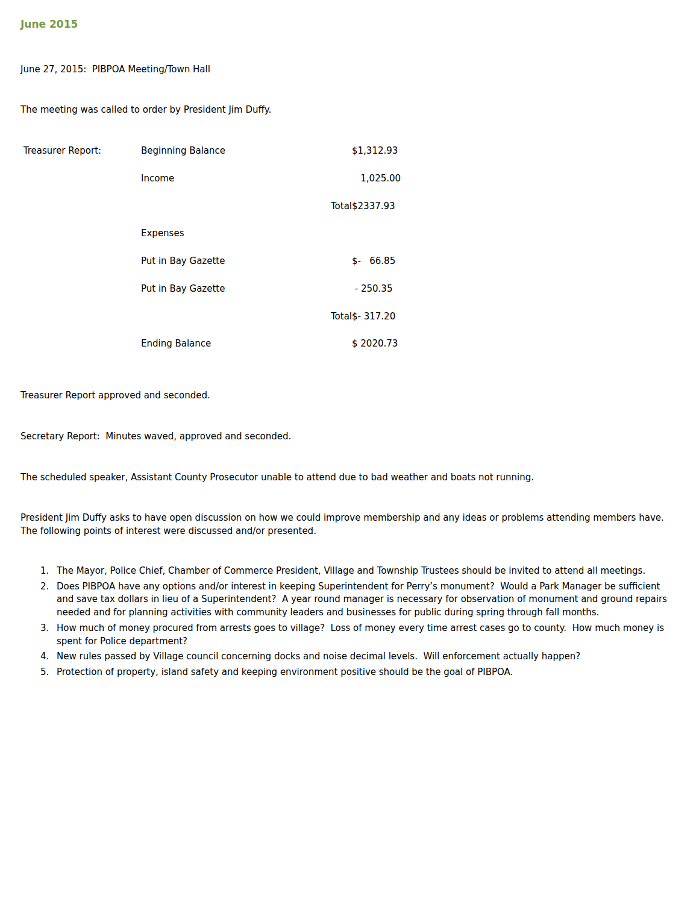June 2015
June 27, 2015: PIBPOA Meeting/Town Hall
The meeting was called to order by President Jim Duffy.
| Treasurer Report: | Beginning Balance | | $1,312.93 |
| | Income | | 1,025.00 |
| | | Total | $2337.93 |
| | Expenses | | |
| | Put in Bay Gazette | | $- 66.85 |
| | Put in Bay Gazette | | - 250.35 |
| | | Total | $- 317.20 |
| | Ending Balance | | $ 2020.73 |
Treasurer Report approved and seconded.
Secretary Report: Minutes waved, approved and seconded.
The scheduled speaker, Assistant County Prosecutor unable to attend due to bad weather and boats not running.
President Jim Duffy asks to have open discussion on how we could improve membership and any ideas or problems attending members have. The following points of interest were discussed and/or presented.
The Mayor, Police Chief, Chamber of Commerce President, Village and Township Trustees should be invited to attend all meetings.
Does PIBPOA have any options and/or interest in keeping Superintendent for Perry’s monument? Would a Park Manager be sufficient and save tax dollars in lieu of a Superintendent? A year round manager is necessary for observation of monument and ground repairs needed and for planning activities with community leaders and businesses for public during spring through fall months.
How much of money procured from arrests goes to village? Loss of money every time arrest cases go to county. How much money is spent for Police department?
New rules passed by Village council concerning docks and noise decimal levels. Will enforcement actually happen?
Protection of property, island safety and keeping environment positive should be the goal of PIBPOA.